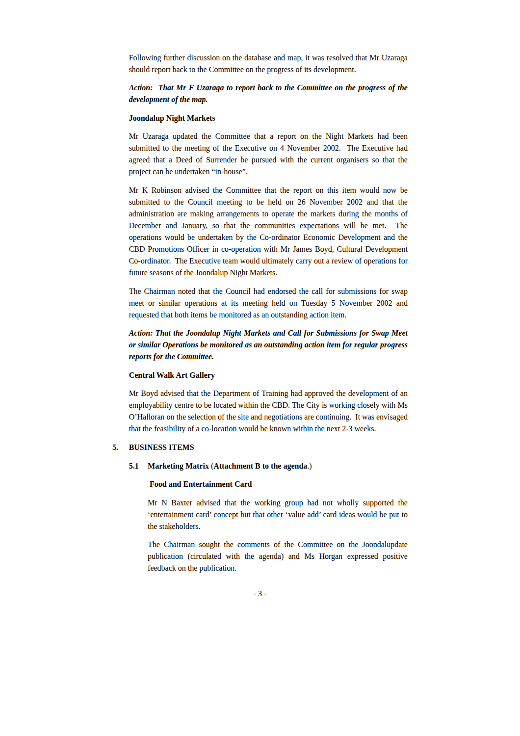Following further discussion on the database and map, it was resolved that Mr Uzaraga should report back to the Committee on the progress of its development.
Action: That Mr F Uzaraga to report back to the Committee on the progress of the development of the map.
Joondalup Night Markets
Mr Uzaraga updated the Committee that a report on the Night Markets had been submitted to the meeting of the Executive on 4 November 2002. The Executive had agreed that a Deed of Surrender be pursued with the current organisers so that the project can be undertaken “in-house”.
Mr K Robinson advised the Committee that the report on this item would now be submitted to the Council meeting to be held on 26 November 2002 and that the administration are making arrangements to operate the markets during the months of December and January, so that the communities expectations will be met. The operations would be undertaken by the Co-ordinator Economic Development and the CBD Promotions Officer in co-operation with Mr James Boyd, Cultural Development Co-ordinator. The Executive team would ultimately carry out a review of operations for future seasons of the Joondalup Night Markets.
The Chairman noted that the Council had endorsed the call for submissions for swap meet or similar operations at its meeting held on Tuesday 5 November 2002 and requested that both items be monitored as an outstanding action item.
Action: That the Joondalup Night Markets and Call for Submissions for Swap Meet or similar Operations be monitored as an outstanding action item for regular progress reports for the Committee.
Central Walk Art Gallery
Mr Boyd advised that the Department of Training had approved the development of an employability centre to be located within the CBD. The City is working closely with Ms O’Halloran on the selection of the site and negotiations are continuing. It was envisaged that the feasibility of a co-location would be known within the next 2-3 weeks.
5.
BUSINESS ITEMS
5.1
Marketing Matrix (Attachment B to the agenda.)
Food and Entertainment Card
Mr N Baxter advised that the working group had not wholly supported the ‘entertainment card’ concept but that other ‘value add’ card ideas would be put to the stakeholders.
The Chairman sought the comments of the Committee on the Joondalupdate publication (circulated with the agenda) and Ms Horgan expressed positive feedback on the publication.
- 3 -